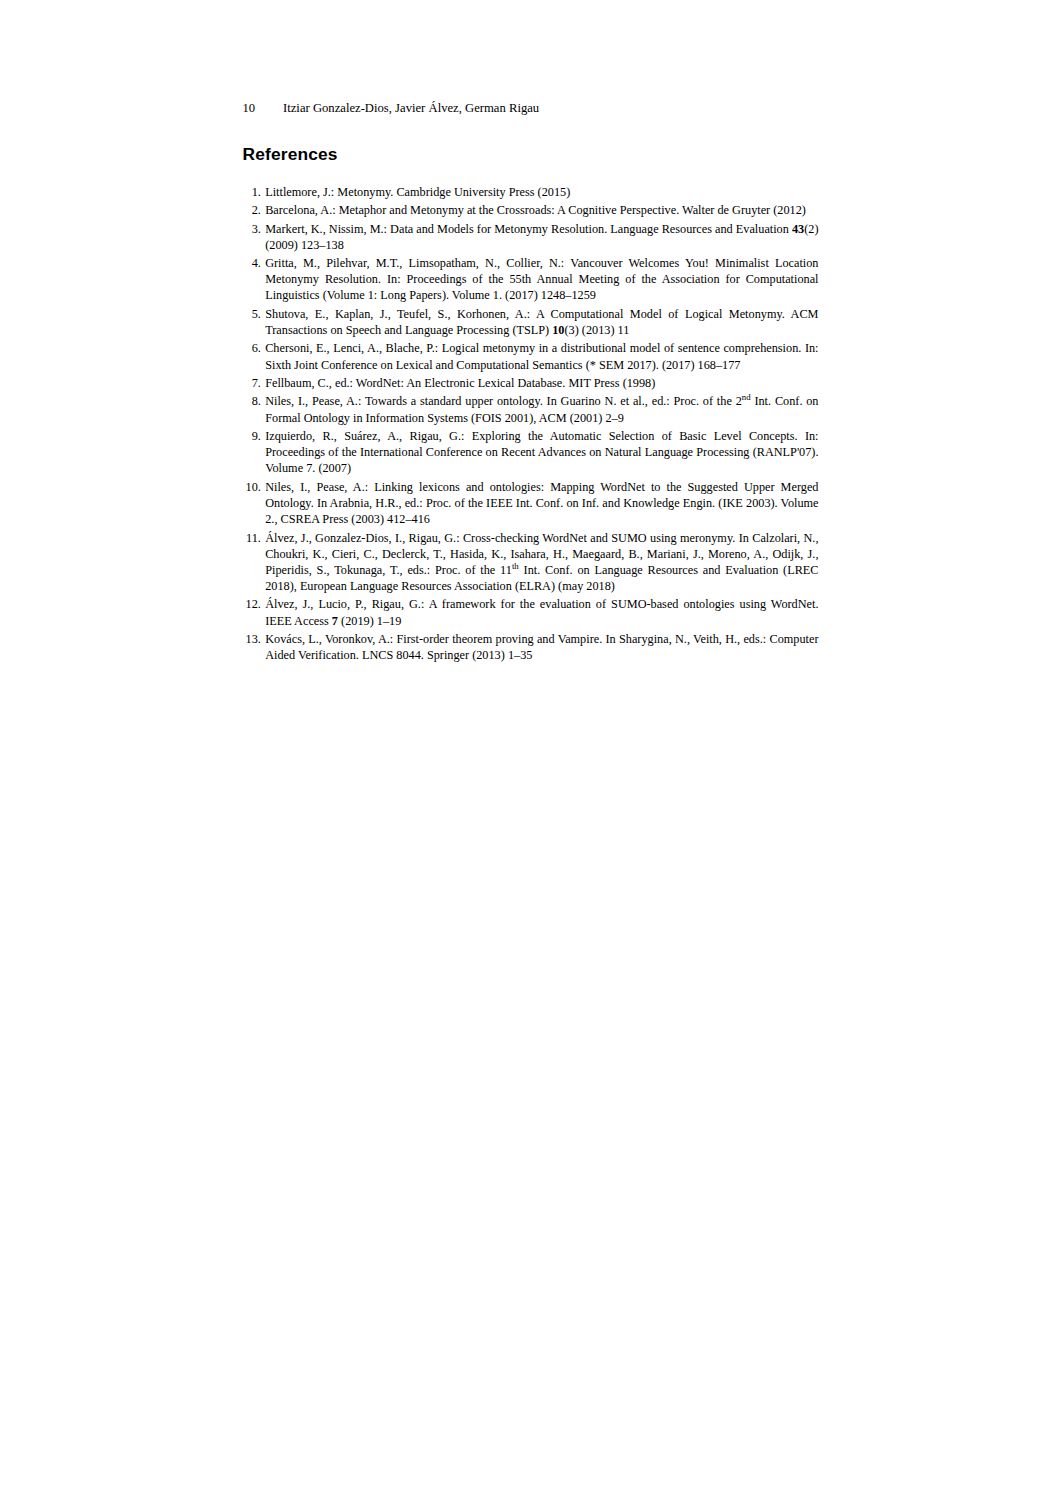10 Itziar Gonzalez-Dios, Javier Álvez, German Rigau
References
Littlemore, J.: Metonymy. Cambridge University Press (2015)
Barcelona, A.: Metaphor and Metonymy at the Crossroads: A Cognitive Perspective. Walter de Gruyter (2012)
Markert, K., Nissim, M.: Data and Models for Metonymy Resolution. Language Resources and Evaluation 43(2) (2009) 123–138
Gritta, M., Pilehvar, M.T., Limsopatham, N., Collier, N.: Vancouver Welcomes You! Minimalist Location Metonymy Resolution. In: Proceedings of the 55th Annual Meeting of the Association for Computational Linguistics (Volume 1: Long Papers). Volume 1. (2017) 1248–1259
Shutova, E., Kaplan, J., Teufel, S., Korhonen, A.: A Computational Model of Logical Metonymy. ACM Transactions on Speech and Language Processing (TSLP) 10(3) (2013) 11
Chersoni, E., Lenci, A., Blache, P.: Logical metonymy in a distributional model of sentence comprehension. In: Sixth Joint Conference on Lexical and Computational Semantics (* SEM 2017). (2017) 168–177
Fellbaum, C., ed.: WordNet: An Electronic Lexical Database. MIT Press (1998)
Niles, I., Pease, A.: Towards a standard upper ontology. In Guarino N. et al., ed.: Proc. of the 2nd Int. Conf. on Formal Ontology in Information Systems (FOIS 2001), ACM (2001) 2–9
Izquierdo, R., Suárez, A., Rigau, G.: Exploring the Automatic Selection of Basic Level Concepts. In: Proceedings of the International Conference on Recent Advances on Natural Language Processing (RANLP'07). Volume 7. (2007)
Niles, I., Pease, A.: Linking lexicons and ontologies: Mapping WordNet to the Suggested Upper Merged Ontology. In Arabnia, H.R., ed.: Proc. of the IEEE Int. Conf. on Inf. and Knowledge Engin. (IKE 2003). Volume 2., CSREA Press (2003) 412–416
Álvez, J., Gonzalez-Dios, I., Rigau, G.: Cross-checking WordNet and SUMO using meronymy. In Calzolari, N., Choukri, K., Cieri, C., Declerck, T., Hasida, K., Isahara, H., Maegaard, B., Mariani, J., Moreno, A., Odijk, J., Piperidis, S., Tokunaga, T., eds.: Proc. of the 11th Int. Conf. on Language Resources and Evaluation (LREC 2018), European Language Resources Association (ELRA) (may 2018)
Álvez, J., Lucio, P., Rigau, G.: A framework for the evaluation of SUMO-based ontologies using WordNet. IEEE Access 7 (2019) 1–19
Kovács, L., Voronkov, A.: First-order theorem proving and Vampire. In Sharygina, N., Veith, H., eds.: Computer Aided Verification. LNCS 8044. Springer (2013) 1–35